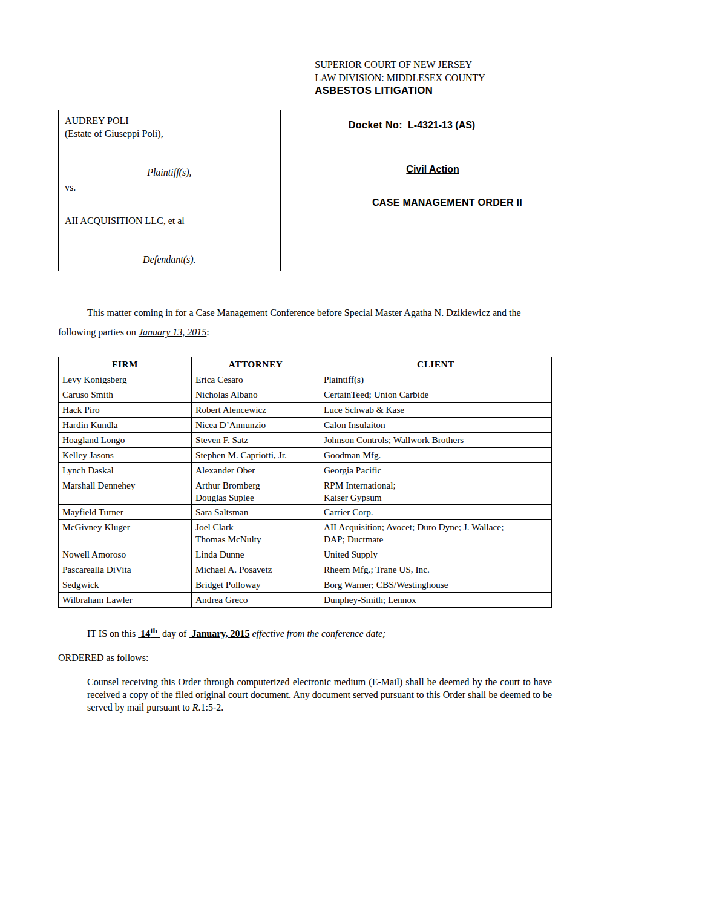SUPERIOR COURT OF NEW JERSEY
LAW DIVISION: MIDDLESEX COUNTY
ASBESTOS LITIGATION
| AUDREY POLI (Estate of Giuseppi Poli), Plaintiff(s), vs. AII ACQUISITION LLC, et al Defendant(s). | Docket No: L-4321-13 (AS) Civil Action CASE MANAGEMENT ORDER II |
This matter coming in for a Case Management Conference before Special Master Agatha N. Dzikiewicz and the following parties on January 13, 2015:
| FIRM | ATTORNEY | CLIENT |
| --- | --- | --- |
| Levy Konigsberg | Erica Cesaro | Plaintiff(s) |
| Caruso Smith | Nicholas Albano | CertainTeed; Union Carbide |
| Hack Piro | Robert Alencewicz | Luce Schwab & Kase |
| Hardin Kundla | Nicea D’Annunzio | Calon Insulaiton |
| Hoagland Longo | Steven F. Satz | Johnson Controls; Wallwork Brothers |
| Kelley Jasons | Stephen M. Capriotti, Jr. | Goodman Mfg. |
| Lynch Daskal | Alexander Ober | Georgia Pacific |
| Marshall Dennehey | Arthur Bromberg Douglas Suplee | RPM International; Kaiser Gypsum |
| Mayfield Turner | Sara Saltsman | Carrier Corp. |
| McGivney Kluger | Joel Clark Thomas McNulty | AII Acquisition; Avocet; Duro Dyne; J. Wallace; DAP; Ductmate |
| Nowell Amoroso | Linda Dunne | United Supply |
| Pascarealla DiVita | Michael A. Posavetz | Rheem Mfg.; Trane US, Inc. |
| Sedgwick | Bridget Polloway | Borg Warner; CBS/Westinghouse |
| Wilbraham Lawler | Andrea Greco | Dunphey-Smith; Lennox |
IT IS on this 14th day of January, 2015 effective from the conference date;
ORDERED as follows:
Counsel receiving this Order through computerized electronic medium (E-Mail) shall be deemed by the court to have received a copy of the filed original court document. Any document served pursuant to this Order shall be deemed to be served by mail pursuant to R.1:5-2.